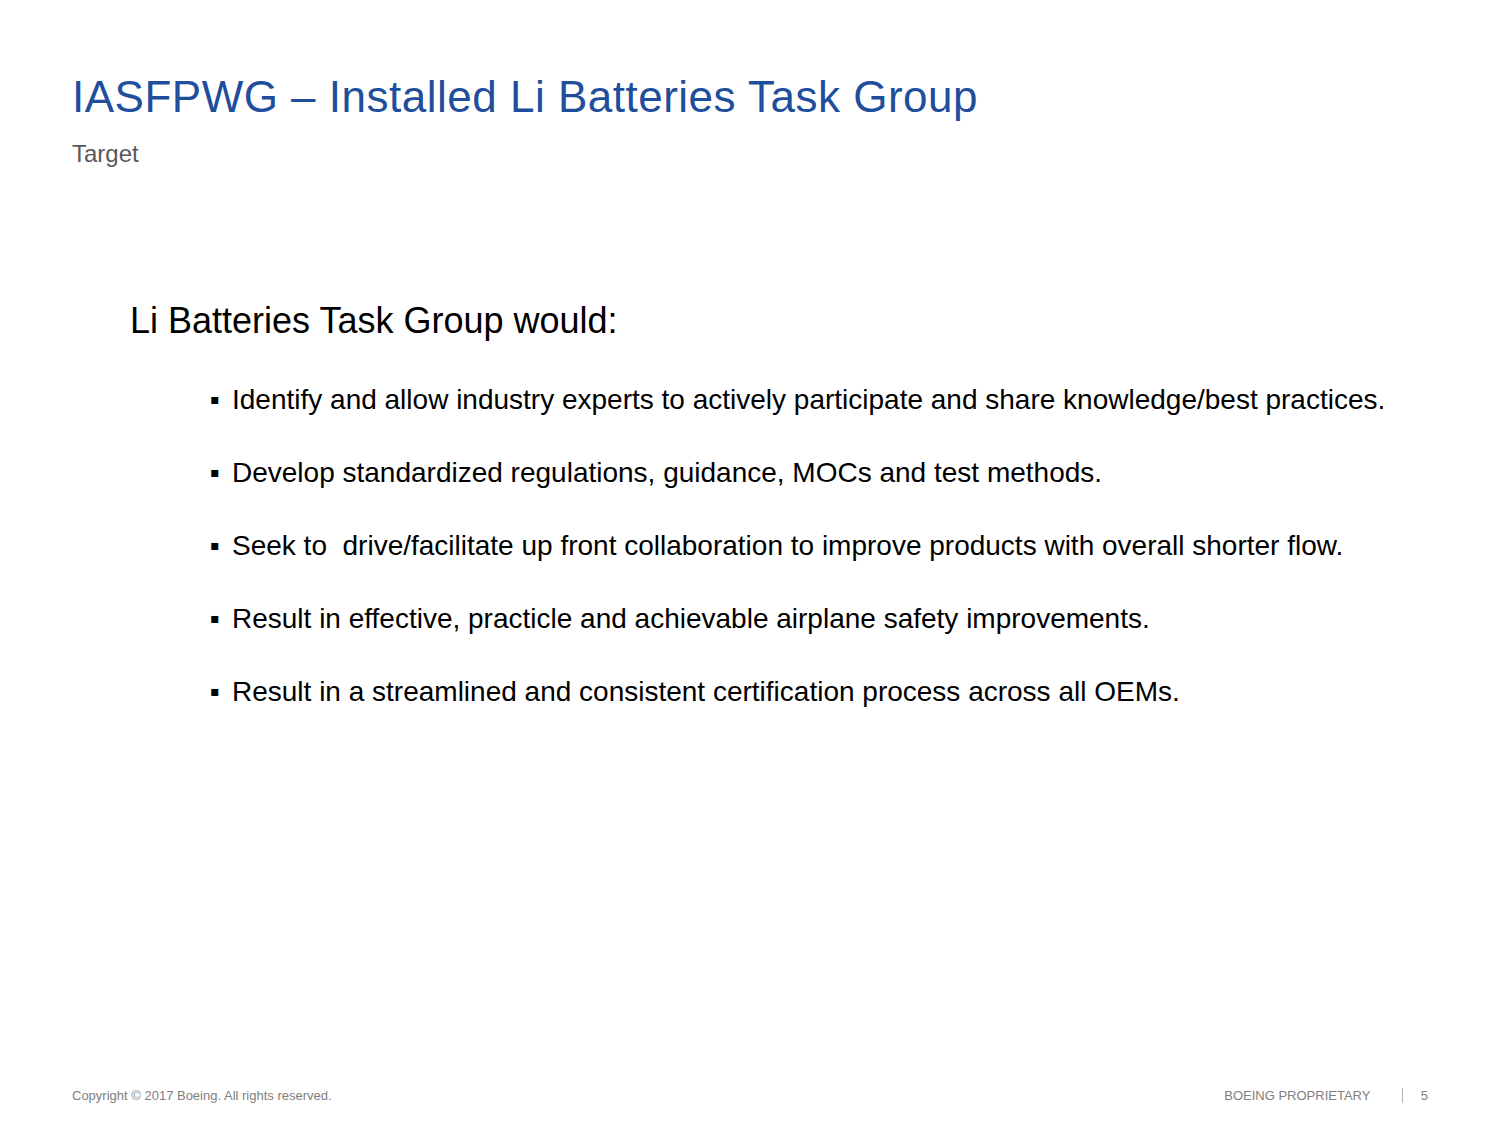IASFPWG – Installed Li Batteries Task Group
Target
Li Batteries Task Group would:
Identify and allow industry experts to actively participate and share knowledge/best practices.
Develop standardized regulations, guidance, MOCs and test methods.
Seek to drive/facilitate up front collaboration to improve products with overall shorter flow.
Result in effective, practicle and achievable airplane safety improvements.
Result in a streamlined and consistent certification process across all OEMs.
Copyright © 2017 Boeing. All rights reserved. BOEING PROPRIETARY 5